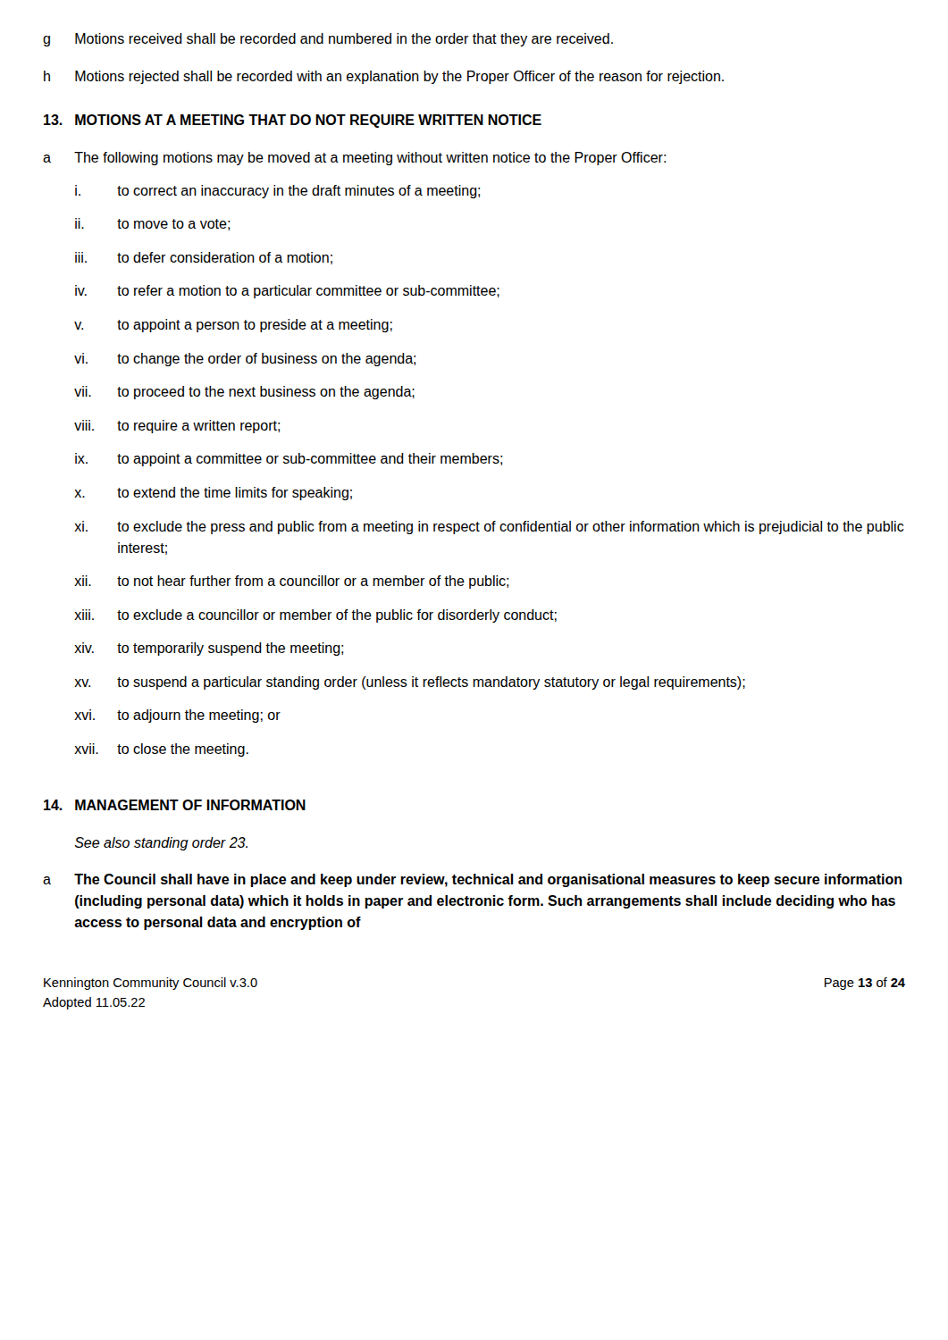g
Motions received shall be recorded and numbered in the order that they are received.
h
Motions rejected shall be recorded with an explanation by the Proper Officer of the reason for rejection.
13. Motions at a meeting that do not require written notice
a
The following motions may be moved at a meeting without written notice to the Proper Officer:
i. to correct an inaccuracy in the draft minutes of a meeting;
ii. to move to a vote;
iii. to defer consideration of a motion;
iv. to refer a motion to a particular committee or sub-committee;
v. to appoint a person to preside at a meeting;
vi. to change the order of business on the agenda;
vii. to proceed to the next business on the agenda;
viii. to require a written report;
ix. to appoint a committee or sub-committee and their members;
x. to extend the time limits for speaking;
xi. to exclude the press and public from a meeting in respect of confidential or other information which is prejudicial to the public interest;
xii. to not hear further from a councillor or a member of the public;
xiii. to exclude a councillor or member of the public for disorderly conduct;
xiv. to temporarily suspend the meeting;
xv. to suspend a particular standing order (unless it reflects mandatory statutory or legal requirements);
xvi. to adjourn the meeting; or
xvii. to close the meeting.
14. Management of information
See also standing order 23.
a
The Council shall have in place and keep under review, technical and organisational measures to keep secure information (including personal data) which it holds in paper and electronic form. Such arrangements shall include deciding who has access to personal data and encryption of
Kennington Community Council v.3.0
Adopted 11.05.22
Page 13 of 24